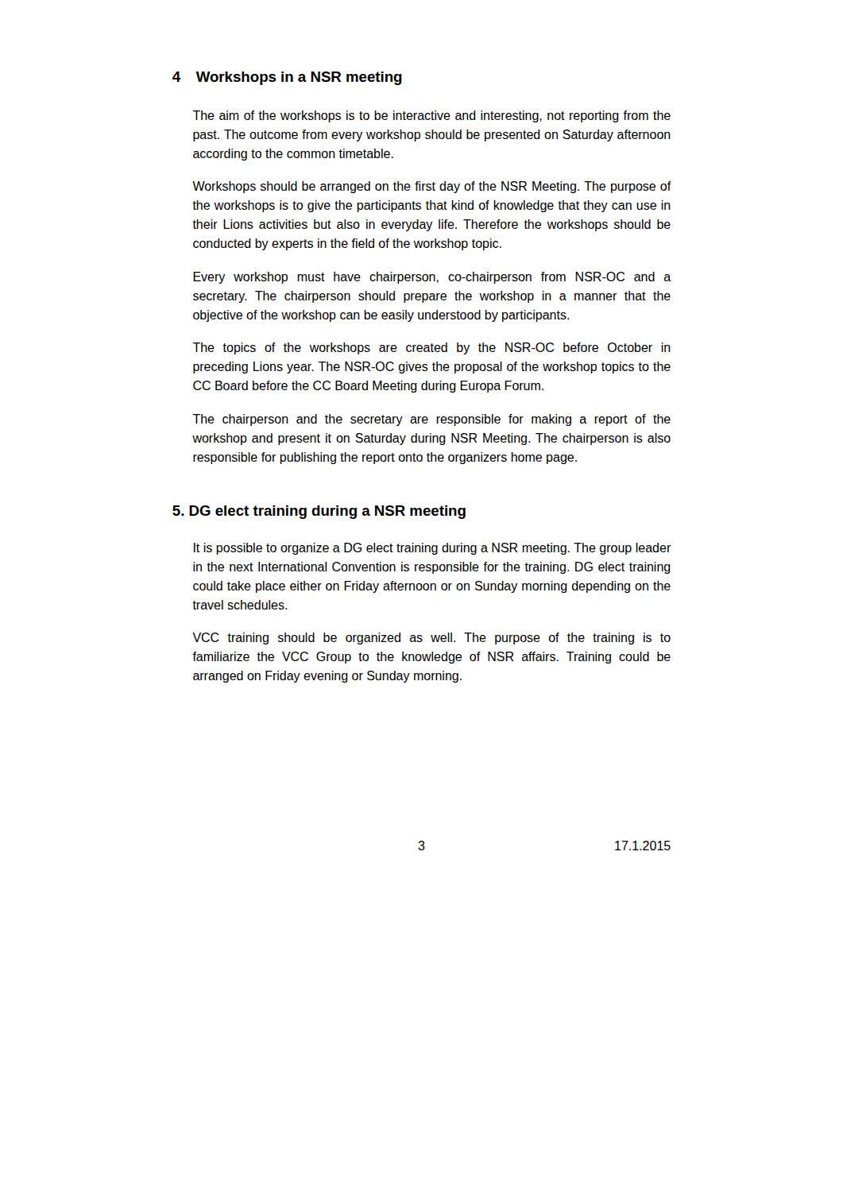4 Workshops in a NSR meeting
The aim of the workshops is to be interactive and interesting, not reporting from the past. The outcome from every workshop should be presented on Saturday afternoon according to the common timetable.
Workshops should be arranged on the first day of the NSR Meeting. The purpose of the workshops is to give the participants that kind of knowledge that they can use in their Lions activities but also in everyday life. Therefore the workshops should be conducted by experts in the field of the workshop topic.
Every workshop must have chairperson, co-chairperson from NSR-OC and a secretary. The chairperson should prepare the workshop in a manner that the objective of the workshop can be easily understood by participants.
The topics of the workshops are created by the NSR-OC before October in preceding Lions year. The NSR-OC gives the proposal of the workshop topics to the CC Board before the CC Board Meeting during Europa Forum.
The chairperson and the secretary are responsible for making a report of the workshop and present it on Saturday during NSR Meeting. The chairperson is also responsible for publishing the report onto the organizers home page.
5. DG elect training during a NSR meeting
It is possible to organize a DG elect training during a NSR meeting. The group leader in the next International Convention is responsible for the training. DG elect training could take place either on Friday afternoon or on Sunday morning depending on the travel schedules.
VCC training should be organized as well. The purpose of the training is to familiarize the VCC Group to the knowledge of NSR affairs. Training could be arranged on Friday evening or Sunday morning.
3
17.1.2015